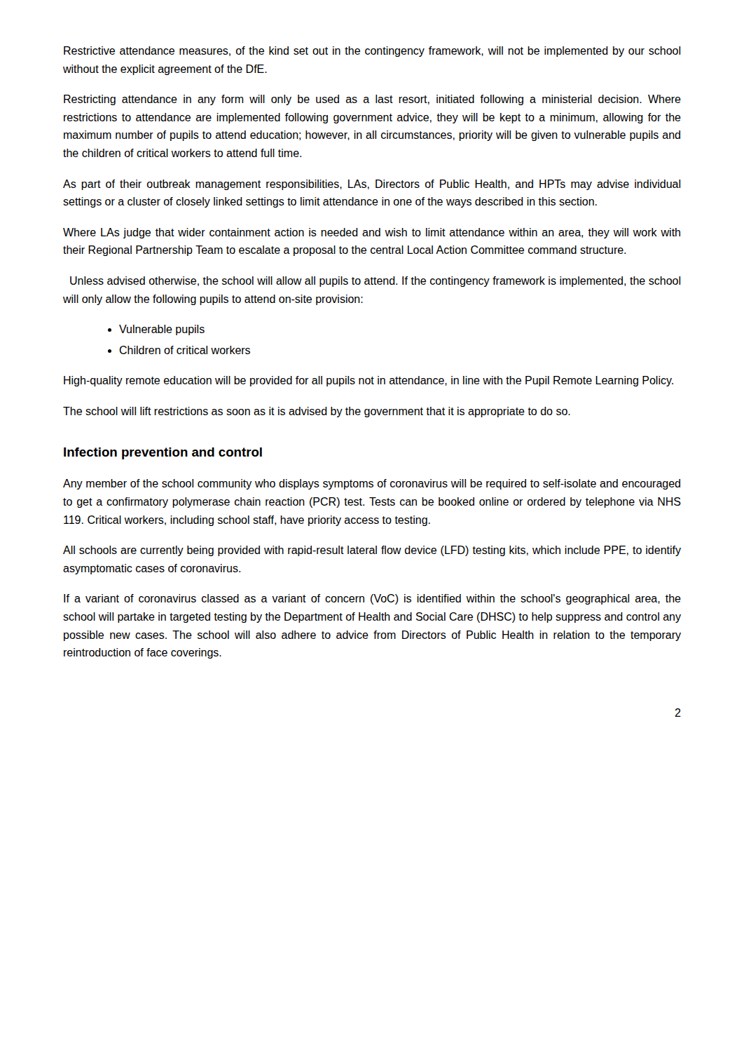Restrictive attendance measures, of the kind set out in the contingency framework, will not be implemented by our school without the explicit agreement of the DfE.
Restricting attendance in any form will only be used as a last resort, initiated following a ministerial decision. Where restrictions to attendance are implemented following government advice, they will be kept to a minimum, allowing for the maximum number of pupils to attend education; however, in all circumstances, priority will be given to vulnerable pupils and the children of critical workers to attend full time.
As part of their outbreak management responsibilities, LAs, Directors of Public Health, and HPTs may advise individual settings or a cluster of closely linked settings to limit attendance in one of the ways described in this section.
Where LAs judge that wider containment action is needed and wish to limit attendance within an area, they will work with their Regional Partnership Team to escalate a proposal to the central Local Action Committee command structure.
Unless advised otherwise, the school will allow all pupils to attend. If the contingency framework is implemented, the school will only allow the following pupils to attend on-site provision:
Vulnerable pupils
Children of critical workers
High-quality remote education will be provided for all pupils not in attendance, in line with the Pupil Remote Learning Policy.
The school will lift restrictions as soon as it is advised by the government that it is appropriate to do so.
Infection prevention and control
Any member of the school community who displays symptoms of coronavirus will be required to self-isolate and encouraged to get a confirmatory polymerase chain reaction (PCR) test. Tests can be booked online or ordered by telephone via NHS 119. Critical workers, including school staff, have priority access to testing.
All schools are currently being provided with rapid-result lateral flow device (LFD) testing kits, which include PPE, to identify asymptomatic cases of coronavirus.
If a variant of coronavirus classed as a variant of concern (VoC) is identified within the school's geographical area, the school will partake in targeted testing by the Department of Health and Social Care (DHSC) to help suppress and control any possible new cases. The school will also adhere to advice from Directors of Public Health in relation to the temporary reintroduction of face coverings.
2